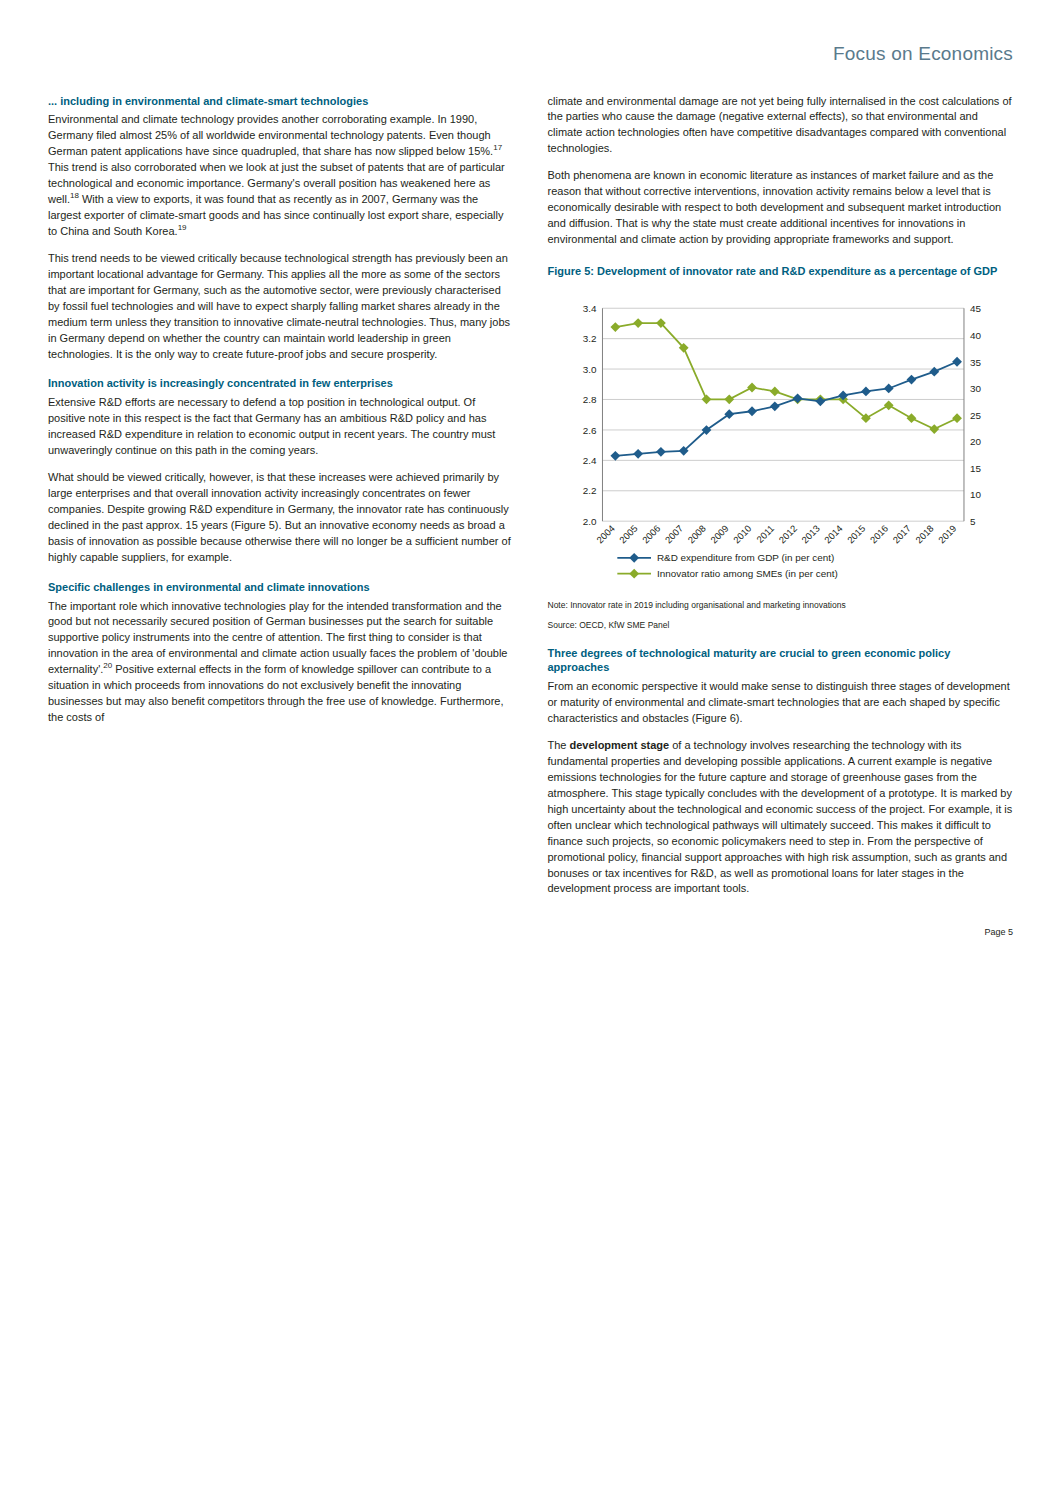Focus on Economics
... including in environmental and climate-smart technologies
Environmental and climate technology provides another corroborating example. In 1990, Germany filed almost 25% of all worldwide environmental technology patents. Even though German patent applications have since quadrupled, that share has now slipped below 15%.17 This trend is also corroborated when we look at just the subset of patents that are of particular technological and economic importance. Germany's overall position has weakened here as well.18 With a view to exports, it was found that as recently as in 2007, Germany was the largest exporter of climate-smart goods and has since continually lost export share, especially to China and South Korea.19
This trend needs to be viewed critically because technological strength has previously been an important locational advantage for Germany. This applies all the more as some of the sectors that are important for Germany, such as the automotive sector, were previously characterised by fossil fuel technologies and will have to expect sharply falling market shares already in the medium term unless they transition to innovative climate-neutral technologies. Thus, many jobs in Germany depend on whether the country can maintain world leadership in green technologies. It is the only way to create future-proof jobs and secure prosperity.
Innovation activity is increasingly concentrated in few enterprises
Extensive R&D efforts are necessary to defend a top position in technological output. Of positive note in this respect is the fact that Germany has an ambitious R&D policy and has increased R&D expenditure in relation to economic output in recent years. The country must unwaveringly continue on this path in the coming years.
What should be viewed critically, however, is that these increases were achieved primarily by large enterprises and that overall innovation activity increasingly concentrates on fewer companies. Despite growing R&D expenditure in Germany, the innovator rate has continuously declined in the past approx. 15 years (Figure 5). But an innovative economy needs as broad a basis of innovation as possible because otherwise there will no longer be a sufficient number of highly capable suppliers, for example.
Specific challenges in environmental and climate innovations
The important role which innovative technologies play for the intended transformation and the good but not necessarily secured position of German businesses put the search for suitable supportive policy instruments into the centre of attention. The first thing to consider is that innovation in the area of environmental and climate action usually faces the problem of 'double externality'.20 Positive external effects in the form of knowledge spillover can contribute to a situation in which proceeds from innovations do not exclusively benefit the innovating businesses but may also benefit competitors through the free use of knowledge. Furthermore, the costs of
climate and environmental damage are not yet being fully internalised in the cost calculations of the parties who cause the damage (negative external effects), so that environmental and climate action technologies often have competitive disadvantages compared with conventional technologies.
Both phenomena are known in economic literature as instances of market failure and as the reason that without corrective interventions, innovation activity remains below a level that is economically desirable with respect to both development and subsequent market introduction and diffusion. That is why the state must create additional incentives for innovations in environmental and climate action by providing appropriate frameworks and support.
Figure 5: Development of innovator rate and R&D expenditure as a percentage of GDP
2.0 2.2 2.4 2.6 2.8 3.0 3.2 3.4 5 10 15 20 25 30 35 40 45 2004 2005 2006 2007 2008 2009 2010 2011 2012 2013 2014 2015 2016 2017 2018 2019 R&D expenditure from GDP (in per cent) Innovator ratio among SMEs (in per cent)
Note: Innovator rate in 2019 including organisational and marketing innovations
Source: OECD, KfW SME Panel
Three degrees of technological maturity are crucial to green economic policy approaches
From an economic perspective it would make sense to distinguish three stages of development or maturity of environmental and climate-smart technologies that are each shaped by specific characteristics and obstacles (Figure 6).
The development stage of a technology involves researching the technology with its fundamental properties and developing possible applications. A current example is negative emissions technologies for the future capture and storage of greenhouse gases from the atmosphere. This stage typically concludes with the development of a prototype. It is marked by high uncertainty about the technological and economic success of the project. For example, it is often unclear which technological pathways will ultimately succeed. This makes it difficult to finance such projects, so economic policymakers need to step in. From the perspective of promotional policy, financial support approaches with high risk assumption, such as grants and bonuses or tax incentives for R&D, as well as promotional loans for later stages in the development process are important tools.
Page 5